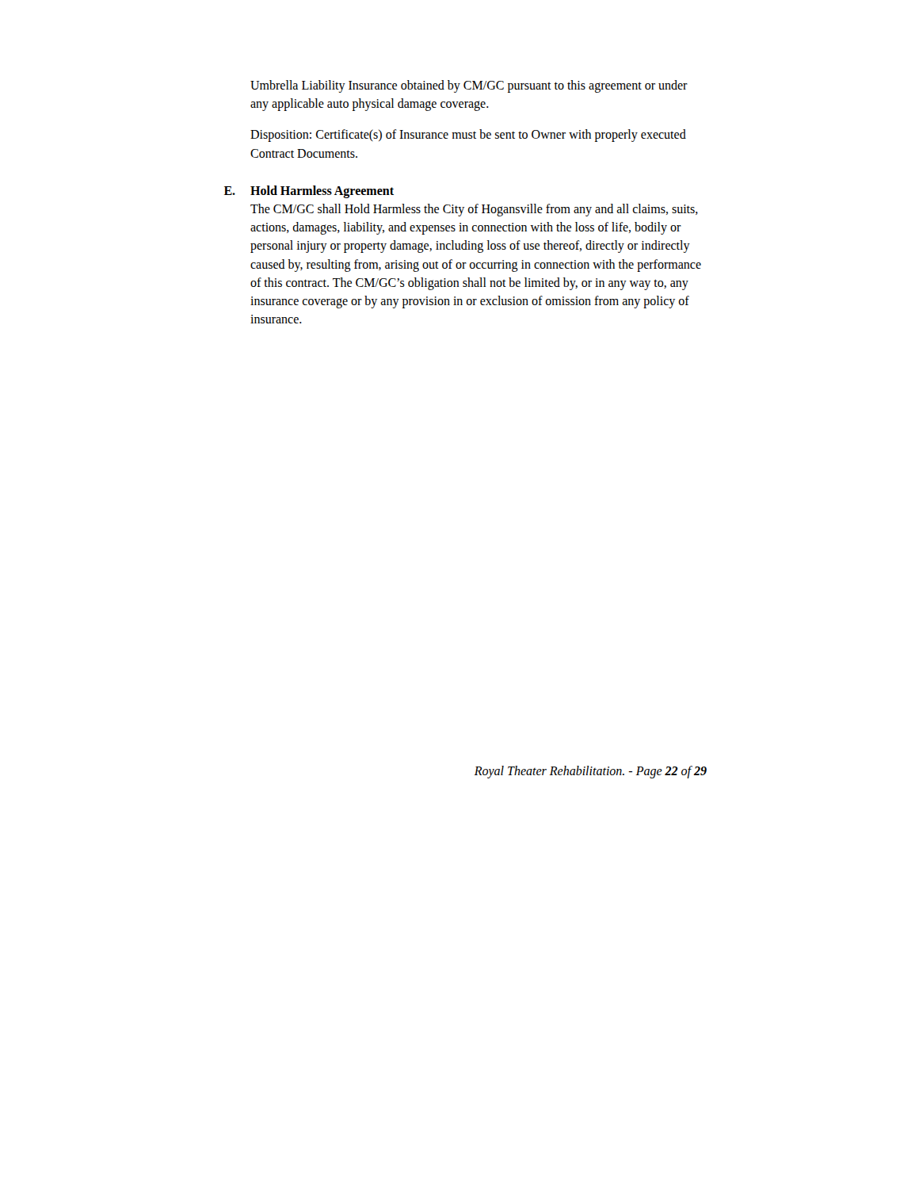Umbrella Liability Insurance obtained by CM/GC pursuant to this agreement or under any applicable auto physical damage coverage.
Disposition: Certificate(s) of Insurance must be sent to Owner with properly executed Contract Documents.
E.
Hold Harmless Agreement
The CM/GC shall Hold Harmless the City of Hogansville from any and all claims, suits, actions, damages, liability, and expenses in connection with the loss of life, bodily or personal injury or property damage, including loss of use thereof, directly or indirectly caused by, resulting from, arising out of or occurring in connection with the performance of this contract. The CM/GC’s obligation shall not be limited by, or in any way to, any insurance coverage or by any provision in or exclusion of omission from any policy of insurance.
Royal Theater Rehabilitation. - Page 22 of 29